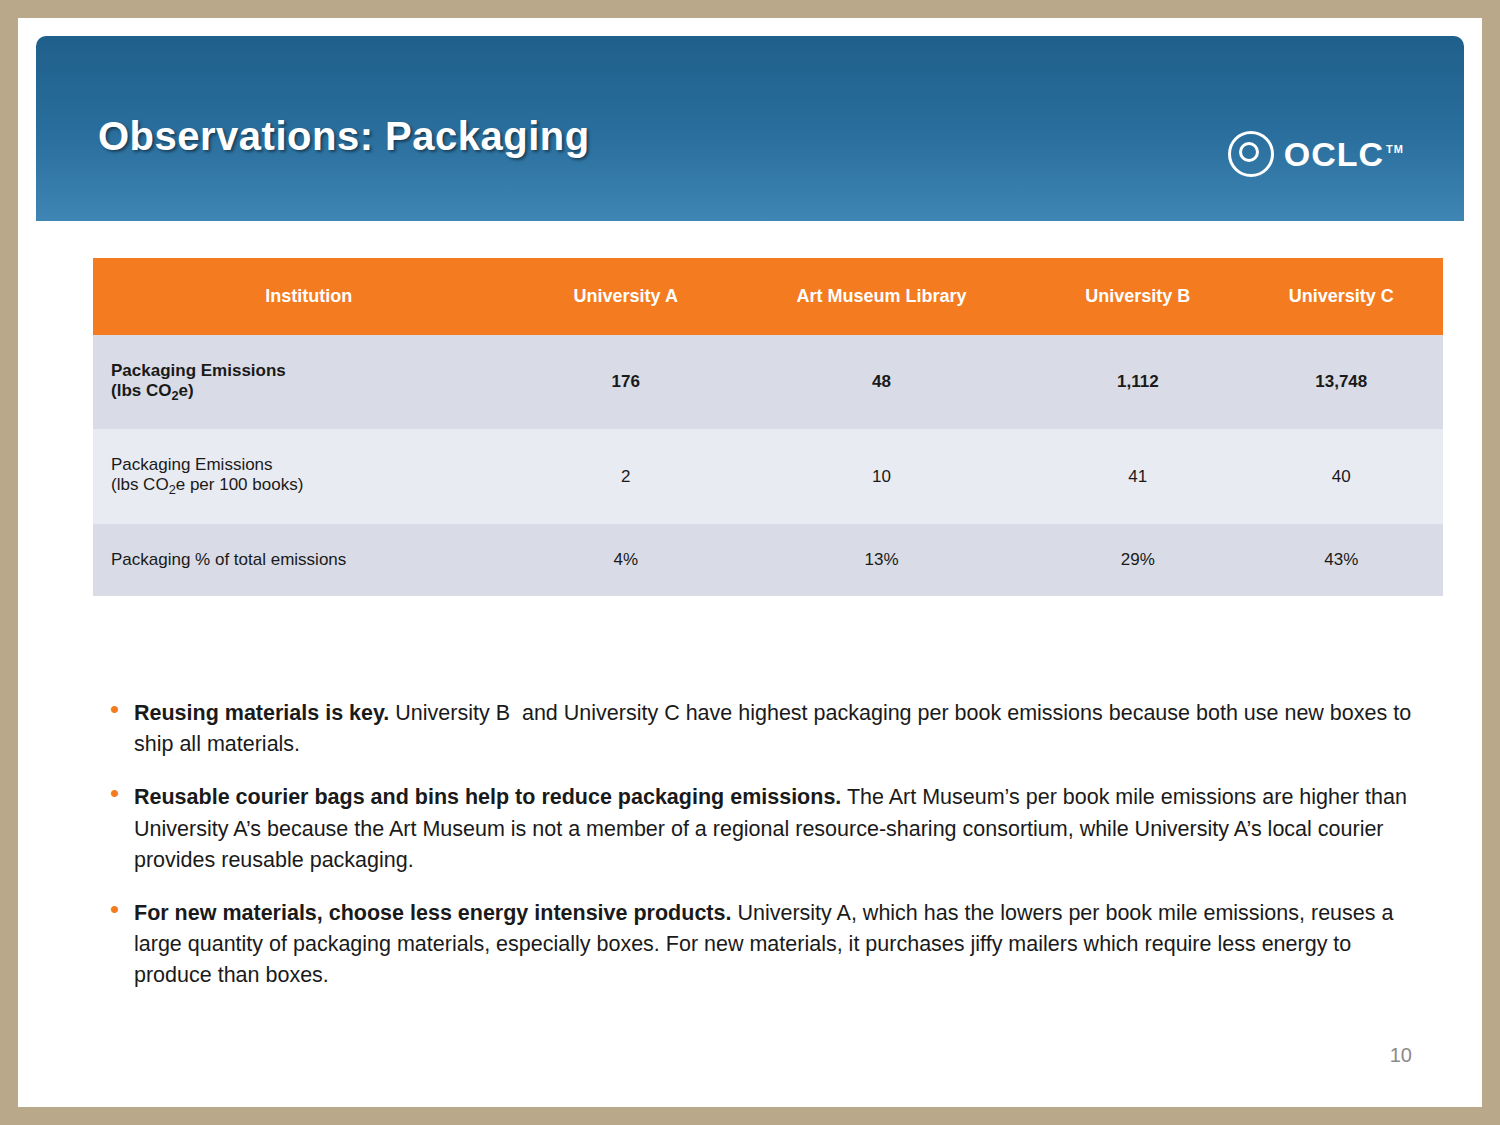Observations: Packaging
OCLCTM
| Institution | University A | Art Museum Library | University B | University C |
| --- | --- | --- | --- | --- |
| Packaging Emissions (lbs CO 2 e) | 176 | 48 | 1,112 | 13,748 |
| Packaging Emissions (lbs CO 2 e per 100 books) | 2 | 10 | 41 | 40 |
| Packaging % of total emissions | 4% | 13% | 29% | 43% |
Reusing materials is key. University B and University C have highest packaging per book emissions because both use new boxes to ship all materials.
Reusable courier bags and bins help to reduce packaging emissions. The Art Museum’s per book mile emissions are higher than University A’s because the Art Museum is not a member of a regional resource-sharing consortium, while University A’s local courier provides reusable packaging.
For new materials, choose less energy intensive products. University A, which has the lowers per book mile emissions, reuses a large quantity of packaging materials, especially boxes. For new materials, it purchases jiffy mailers which require less energy to produce than boxes.
10